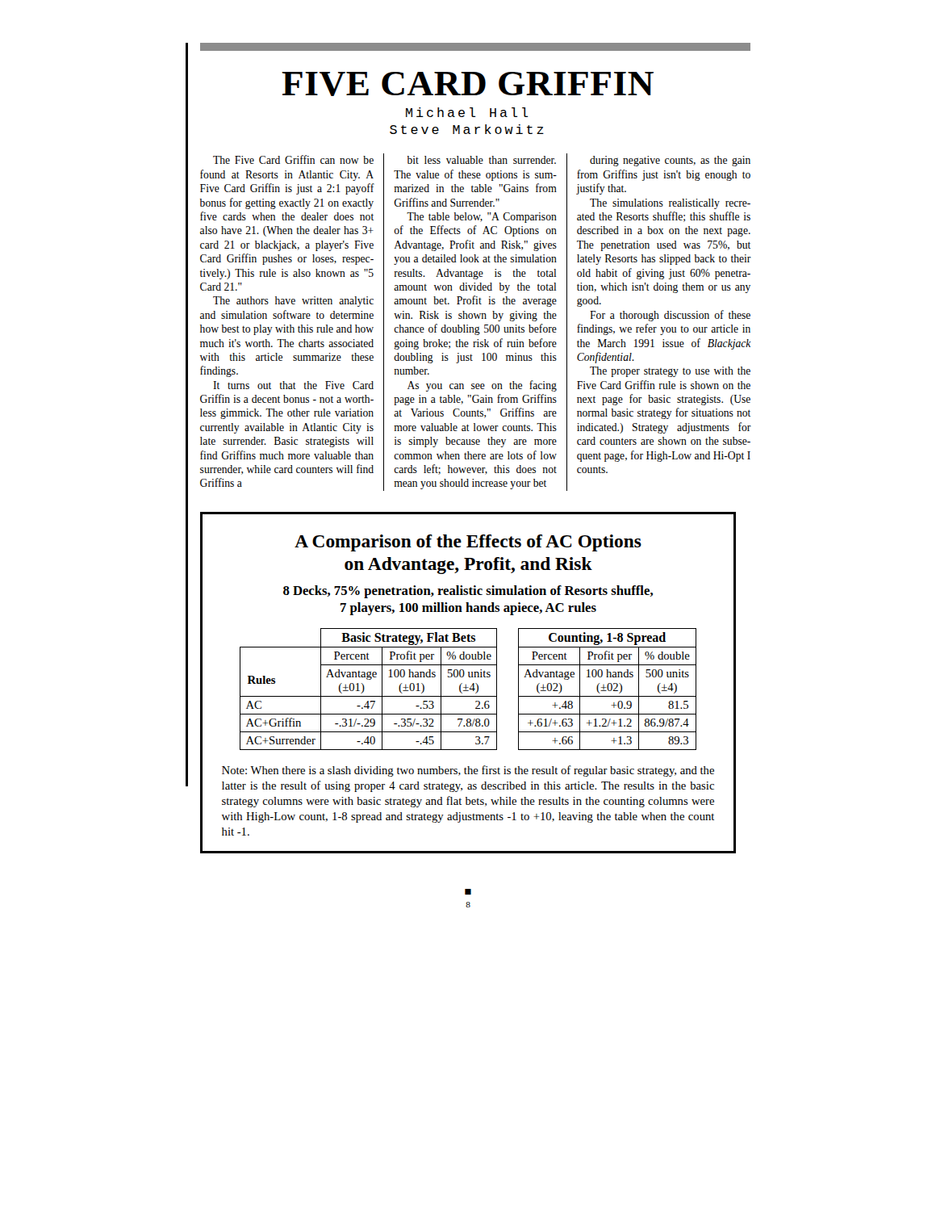FIVE CARD GRIFFIN
Michael Hall
Steve Markowitz
The Five Card Griffin can now be found at Resorts in Atlantic City. A Five Card Griffin is just a 2:1 payoff bonus for getting exactly 21 on exactly five cards when the dealer does not also have 21. (When the dealer has 3+ card 21 or blackjack, a player's Five Card Griffin pushes or loses, respectively.) This rule is also known as "5 Card 21."
The authors have written analytic and simulation software to determine how best to play with this rule and how much it's worth. The charts associated with this article summarize these findings.
It turns out that the Five Card Griffin is a decent bonus - not a worthless gimmick. The other rule variation currently available in Atlantic City is late surrender. Basic strategists will find Griffins much more valuable than surrender, while card counters will find Griffins a
bit less valuable than surrender. The value of these options is summarized in the table "Gains from Griffins and Surrender."
The table below, "A Comparison of the Effects of AC Options on Advantage, Profit and Risk," gives you a detailed look at the simulation results. Advantage is the total amount won divided by the total amount bet. Profit is the average win. Risk is shown by giving the chance of doubling 500 units before going broke; the risk of ruin before doubling is just 100 minus this number.
As you can see on the facing page in a table, "Gain from Griffins at Various Counts," Griffins are more valuable at lower counts. This is simply because they are more common when there are lots of low cards left; however, this does not mean you should increase your bet
during negative counts, as the gain from Griffins just isn't big enough to justify that.
The simulations realistically recreated the Resorts shuffle; this shuffle is described in a box on the next page. The penetration used was 75%, but lately Resorts has slipped back to their old habit of giving just 60% penetration, which isn't doing them or us any good.
For a thorough discussion of these findings, we refer you to our article in the March 1991 issue of Blackjack Confidential.
The proper strategy to use with the Five Card Griffin rule is shown on the next page for basic strategists. (Use normal basic strategy for situations not indicated.) Strategy adjustments for card counters are shown on the subsequent page, for High-Low and Hi-Opt I counts.
A Comparison of the Effects of AC Options
on Advantage, Profit, and Risk
8 Decks, 75% penetration, realistic simulation of Resorts shuffle,
7 players, 100 million hands apiece, AC rules
| | Basic Strategy, Flat Bets | | Counting, 1-8 Spread |
| | Percent | Profit per | % double | | Percent | Profit per | % double |
| Rules | Advantage (±01) | 100 hands (±01) | 500 units (±4) | | Advantage (±02) | 100 hands (±02) | 500 units (±4) |
| AC | -.47 | -.53 | 2.6 | | +.48 | +0.9 | 81.5 |
| AC+Griffin | -.31/-.29 | -.35/-.32 | 7.8/8.0 | | +.61/+.63 | +1.2/+1.2 | 86.9/87.4 |
| AC+Surrender | -.40 | -.45 | 3.7 | | +.66 | +1.3 | 89.3 |
Note: When there is a slash dividing two numbers, the first is the result of regular basic strategy, and the latter is the result of using proper 4 card strategy, as described in this article. The results in the basic strategy columns were with basic strategy and flat bets, while the results in the counting columns were with High-Low count, 1-8 spread and strategy adjustments -1 to +10, leaving the table when the count hit -1.
■
8